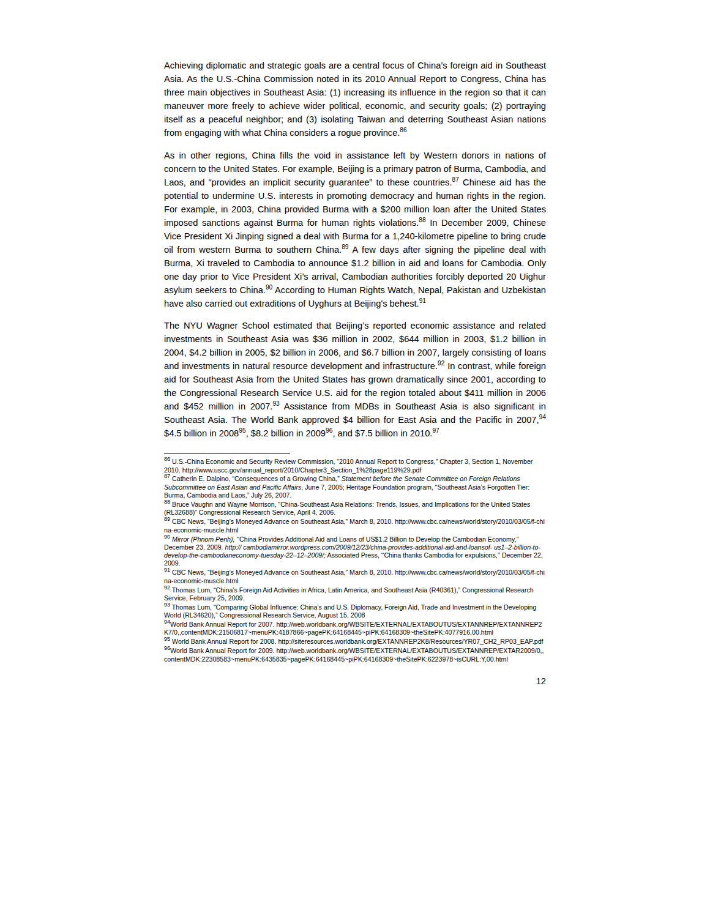Achieving diplomatic and strategic goals are a central focus of China’s foreign aid in Southeast Asia. As the U.S.-China Commission noted in its 2010 Annual Report to Congress, China has three main objectives in Southeast Asia: (1) increasing its influence in the region so that it can maneuver more freely to achieve wider political, economic, and security goals; (2) portraying itself as a peaceful neighbor; and (3) isolating Taiwan and deterring Southeast Asian nations from engaging with what China considers a rogue province.86
As in other regions, China fills the void in assistance left by Western donors in nations of concern to the United States. For example, Beijing is a primary patron of Burma, Cambodia, and Laos, and “provides an implicit security guarantee” to these countries.87 Chinese aid has the potential to undermine U.S. interests in promoting democracy and human rights in the region. For example, in 2003, China provided Burma with a $200 million loan after the United States imposed sanctions against Burma for human rights violations.88 In December 2009, Chinese Vice President Xi Jinping signed a deal with Burma for a 1,240-kilometre pipeline to bring crude oil from western Burma to southern China.89 A few days after signing the pipeline deal with Burma, Xi traveled to Cambodia to announce $1.2 billion in aid and loans for Cambodia. Only one day prior to Vice President Xi’s arrival, Cambodian authorities forcibly deported 20 Uighur asylum seekers to China.90 According to Human Rights Watch, Nepal, Pakistan and Uzbekistan have also carried out extraditions of Uyghurs at Beijing's behest.91
The NYU Wagner School estimated that Beijing’s reported economic assistance and related investments in Southeast Asia was $36 million in 2002, $644 million in 2003, $1.2 billion in 2004, $4.2 billion in 2005, $2 billion in 2006, and $6.7 billion in 2007, largely consisting of loans and investments in natural resource development and infrastructure.92 In contrast, while foreign aid for Southeast Asia from the United States has grown dramatically since 2001, according to the Congressional Research Service U.S. aid for the region totaled about $411 million in 2006 and $452 million in 2007.93 Assistance from MDBs in Southeast Asia is also significant in Southeast Asia. The World Bank approved $4 billion for East Asia and the Pacific in 2007,94 $4.5 billion in 200895, $8.2 billion in 200996, and $7.5 billion in 2010.97
86 U.S.-China Economic and Security Review Commission, “2010 Annual Report to Congress,” Chapter 3, Section 1, November 2010. http://www.uscc.gov/annual_report/2010/Chapter3_Section_1%28page119%29.pdf
87 Catherin E. Dalpino, “Consequences of a Growing China,” Statement before the Senate Committee on Foreign Relations Subcommittee on East Asian and Pacific Affairs, June 7, 2005; Heritage Foundation program, “Southeast Asia’s Forgotten Tier: Burma, Cambodia and Laos,” July 26, 2007.
88 Bruce Vaughn and Wayne Morrison, “China-Southeast Asia Relations: Trends, Issues, and Implications for the United States (RL32688)” Congressional Research Service, April 4, 2006.
89 CBC News, “Beijing’s Moneyed Advance on Southeast Asia,” March 8, 2010. http://www.cbc.ca/news/world/story/2010/03/05/f-china-economic-muscle.html
90 Mirror (Phnom Penh), ‘‘China Provides Additional Aid and Loans of US$1.2 Billion to Develop the Cambodian Economy,’’ December 23, 2009. http:// cambodiamirror.wordpress.com/2009/12/23/china-provides-additional-aid-and-loansof- us1–2-billion-to-develop-the-cambodianeconomy-tuesday-22–12–2009/; Associated Press, ‘‘China thanks Cambodia for expulsions,’’ December 22, 2009.
91 CBC News, “Beijing’s Moneyed Advance on Southeast Asia,” March 8, 2010. http://www.cbc.ca/news/world/story/2010/03/05/f-china-economic-muscle.html
92 Thomas Lum, “China’s Foreign Aid Activities in Africa, Latin America, and Southeast Asia (R40361),” Congressional Research Service, February 25, 2009.
93 Thomas Lum, “Comparing Global Influence: China’s and U.S. Diplomacy, Foreign Aid, Trade and Investment in the Developing World (RL34620),” Congressional Research Service, August 15, 2008
94World Bank Annual Report for 2007. http://web.worldbank.org/WBSITE/EXTERNAL/EXTABOUTUS/EXTANNREP/EXTANNREP2K7/0,,contentMDK:21506817~menuPK:4187866~pagePK:64168445~piPK:64168309~theSitePK:4077916,00.html
95 World Bank Annual Report for 2008. http://siteresources.worldbank.org/EXTANNREP2K8/Resources/YR07_CH2_RP03_EAP.pdf
96World Bank Annual Report for 2009. http://web.worldbank.org/WBSITE/EXTERNAL/EXTABOUTUS/EXTANNREP/EXTAR2009/0,,contentMDK:22308583~menuPK:6435835~pagePK:64168445~piPK:64168309~theSitePK:6223978~isCURL:Y,00.html
12